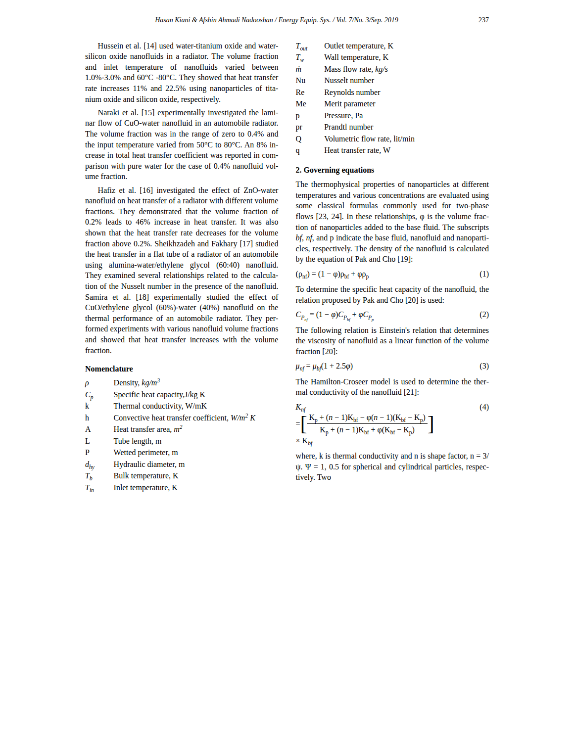Hasan Kiani & Afshin Ahmadi Nadooshan / Energy Equip. Sys. / Vol. 7/No. 3/Sep. 2019
237
Hussein et al. [14] used water-titanium oxide and water-silicon oxide nanofluids in a radiator. The volume fraction and inlet temperature of nanofluids varied between 1.0%-3.0% and 60°C -80°C. They showed that heat transfer rate increases 11% and 22.5% using nanoparticles of titanium oxide and silicon oxide, respectively.
Naraki et al. [15] experimentally investigated the laminar flow of CuO-water nanofluid in an automobile radiator. The volume fraction was in the range of zero to 0.4% and the input temperature varied from 50°C to 80°C. An 8% increase in total heat transfer coefficient was reported in comparison with pure water for the case of 0.4% nanofluid volume fraction.
Hafiz et al. [16] investigated the effect of ZnO-water nanofluid on heat transfer of a radiator with different volume fractions. They demonstrated that the volume fraction of 0.2% leads to 46% increase in heat transfer. It was also shown that the heat transfer rate decreases for the volume fraction above 0.2%. Sheikhzadeh and Fakhary [17] studied the heat transfer in a flat tube of a radiator of an automobile using alumina-water/ethylene glycol (60:40) nanofluid. They examined several relationships related to the calculation of the Nusselt number in the presence of the nanofluid. Samira et al. [18] experimentally studied the effect of CuO/ethylene glycol (60%)-water (40%) nanofluid on the thermal performance of an automobile radiator. They performed experiments with various nanofluid volume fractions and showed that heat transfer increases with the volume fraction.
Nomenclature
| ρ | Density, kg/m 3 |
| C p | Specific heat capacity,J/kg K |
| k | Thermal conductivity, W/mK |
| h | Convective heat transfer coefficient, W/m 2 K |
| A | Heat transfer area, m 2 |
| L | Tube length, m |
| P | Wetted perimeter, m |
| d hy | Hydraulic diameter, m |
| T b | Bulk temperature, K |
| T in | Inlet temperature, K |
| T out | Outlet temperature, K |
| T w | Wall temperature, K |
| ṁ | Mass flow rate, kg/s |
| Nu | Nusselt number |
| Re | Reynolds number |
| Me | Merit parameter |
| p | Pressure, Pa |
| pr | Prandtl number |
| Q | Volumetric flow rate, lit/min |
| q | Heat transfer rate, W |
2. Governing equations
The thermophysical properties of nanoparticles at different temperatures and various concentrations are evaluated using some classical formulas commonly used for two-phase flows [23, 24]. In these relationships, φ is the volume fraction of nanoparticles added to the base fluid. The subscripts bf, nf, and p indicate the base fluid, nanofluid and nanoparticles, respectively. The density of the nanofluid is calculated by the equation of Pak and Cho [19]:
(ρnf) = (1 − φ)ρbf + φρp
(1)
To determine the specific heat capacity of the nanofluid, the relation proposed by Pak and Cho [20] is used:
CPnf = (1 − φ)CPbf + φCPp
(2)
The following relation is Einstein's relation that determines the viscosity of nanofluid as a linear function of the volume fraction [20]:
μnf = μbf(1 + 2.5φ)
(3)
The Hamilton-Croseer model is used to determine the thermal conductivity of the nanofluid [21]:
Knf
= [ Kp + (n − 1)Kbf − φ(n − 1)(Kbf − Kp) Kp + (n − 1)Kbf + φ(Kbf − Kp) ]
× Kbf
(4)
where, k is thermal conductivity and n is shape factor, n = 3/ψ. Ψ = 1, 0.5 for spherical and cylindrical particles, respectively. Two